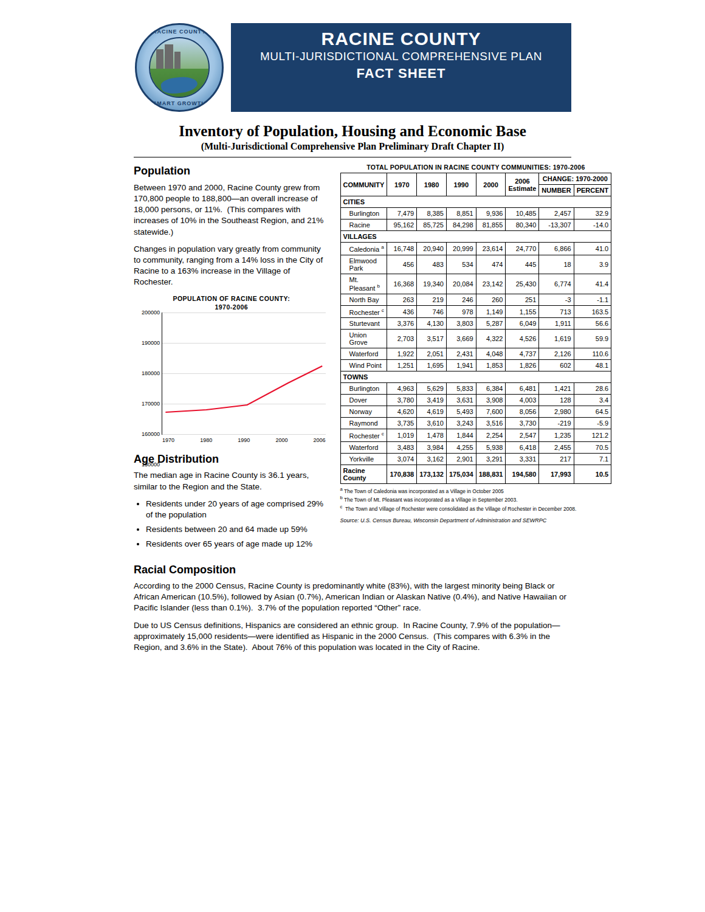RACINE COUNTY
SMART GROWTH
RACINE COUNTY
MULTI-JURISDICTIONAL COMPREHENSIVE PLAN
FACT SHEET
Inventory of Population, Housing and Economic Base
(Multi-Jurisdictional Comprehensive Plan Preliminary Draft Chapter II)
Population
Between 1970 and 2000, Racine County grew from 170,800 people to 188,800—an overall increase of 18,000 persons, or 11%. (This compares with increases of 10% in the Southeast Region, and 21% statewide.)
Changes in population vary greatly from community to community, ranging from a 14% loss in the City of Racine to a 163% increase in the Village of Rochester.
POPULATION OF RACINE COUNTY:
1970-2006
200000
190000
180000
170000
160000
150000
19701980199020002006
Age Distribution
The median age in Racine County is 36.1 years, similar to the Region and the State.
Residents under 20 years of age comprised 29% of the population
Residents between 20 and 64 made up 59%
Residents over 65 years of age made up 12%
TOTAL POPULATION IN RACINE COUNTY COMMUNITIES: 1970-2006
| COMMUNITY | 1970 | 1980 | 1990 | 2000 | 2006 Estimate | CHANGE: 1970-2000 |
| --- | --- | --- | --- | --- | --- | --- |
| NUMBER | PERCENT |
| CITIES |
| Burlington | 7,479 | 8,385 | 8,851 | 9,936 | 10,485 | 2,457 | 32.9 |
| Racine | 95,162 | 85,725 | 84,298 | 81,855 | 80,340 | -13,307 | -14.0 |
| VILLAGES |
| Caledonia a | 16,748 | 20,940 | 20,999 | 23,614 | 24,770 | 6,866 | 41.0 |
| Elmwood Park | 456 | 483 | 534 | 474 | 445 | 18 | 3.9 |
| Mt. Pleasant b | 16,368 | 19,340 | 20,084 | 23,142 | 25,430 | 6,774 | 41.4 |
| North Bay | 263 | 219 | 246 | 260 | 251 | -3 | -1.1 |
| Rochester c | 436 | 746 | 978 | 1,149 | 1,155 | 713 | 163.5 |
| Sturtevant | 3,376 | 4,130 | 3,803 | 5,287 | 6,049 | 1,911 | 56.6 |
| Union Grove | 2,703 | 3,517 | 3,669 | 4,322 | 4,526 | 1,619 | 59.9 |
| Waterford | 1,922 | 2,051 | 2,431 | 4,048 | 4,737 | 2,126 | 110.6 |
| Wind Point | 1,251 | 1,695 | 1,941 | 1,853 | 1,826 | 602 | 48.1 |
| TOWNS |
| Burlington | 4,963 | 5,629 | 5,833 | 6,384 | 6,481 | 1,421 | 28.6 |
| Dover | 3,780 | 3,419 | 3,631 | 3,908 | 4,003 | 128 | 3.4 |
| Norway | 4,620 | 4,619 | 5,493 | 7,600 | 8,056 | 2,980 | 64.5 |
| Raymond | 3,735 | 3,610 | 3,243 | 3,516 | 3,730 | -219 | -5.9 |
| Rochester c | 1,019 | 1,478 | 1,844 | 2,254 | 2,547 | 1,235 | 121.2 |
| Waterford | 3,483 | 3,984 | 4,255 | 5,938 | 6,418 | 2,455 | 70.5 |
| Yorkville | 3,074 | 3,162 | 2,901 | 3,291 | 3,331 | 217 | 7.1 |
| Racine County | 170,838 | 173,132 | 175,034 | 188,831 | 194,580 | 17,993 | 10.5 |
a The Town of Caledonia was incorporated as a Village in October 2005
b The Town of Mt. Pleasant was incorporated as a Village in September 2003.
c The Town and Village of Rochester were consolidated as the Village of Rochester in December 2008.
Source: U.S. Census Bureau, Wisconsin Department of Administration and SEWRPC
Racial Composition
According to the 2000 Census, Racine County is predominantly white (83%), with the largest minority being Black or African American (10.5%), followed by Asian (0.7%), American Indian or Alaskan Native (0.4%), and Native Hawaiian or Pacific Islander (less than 0.1%). 3.7% of the population reported “Other” race.
Due to US Census definitions, Hispanics are considered an ethnic group. In Racine County, 7.9% of the population—approximately 15,000 residents—were identified as Hispanic in the 2000 Census. (This compares with 6.3% in the Region, and 3.6% in the State). About 76% of this population was located in the City of Racine.